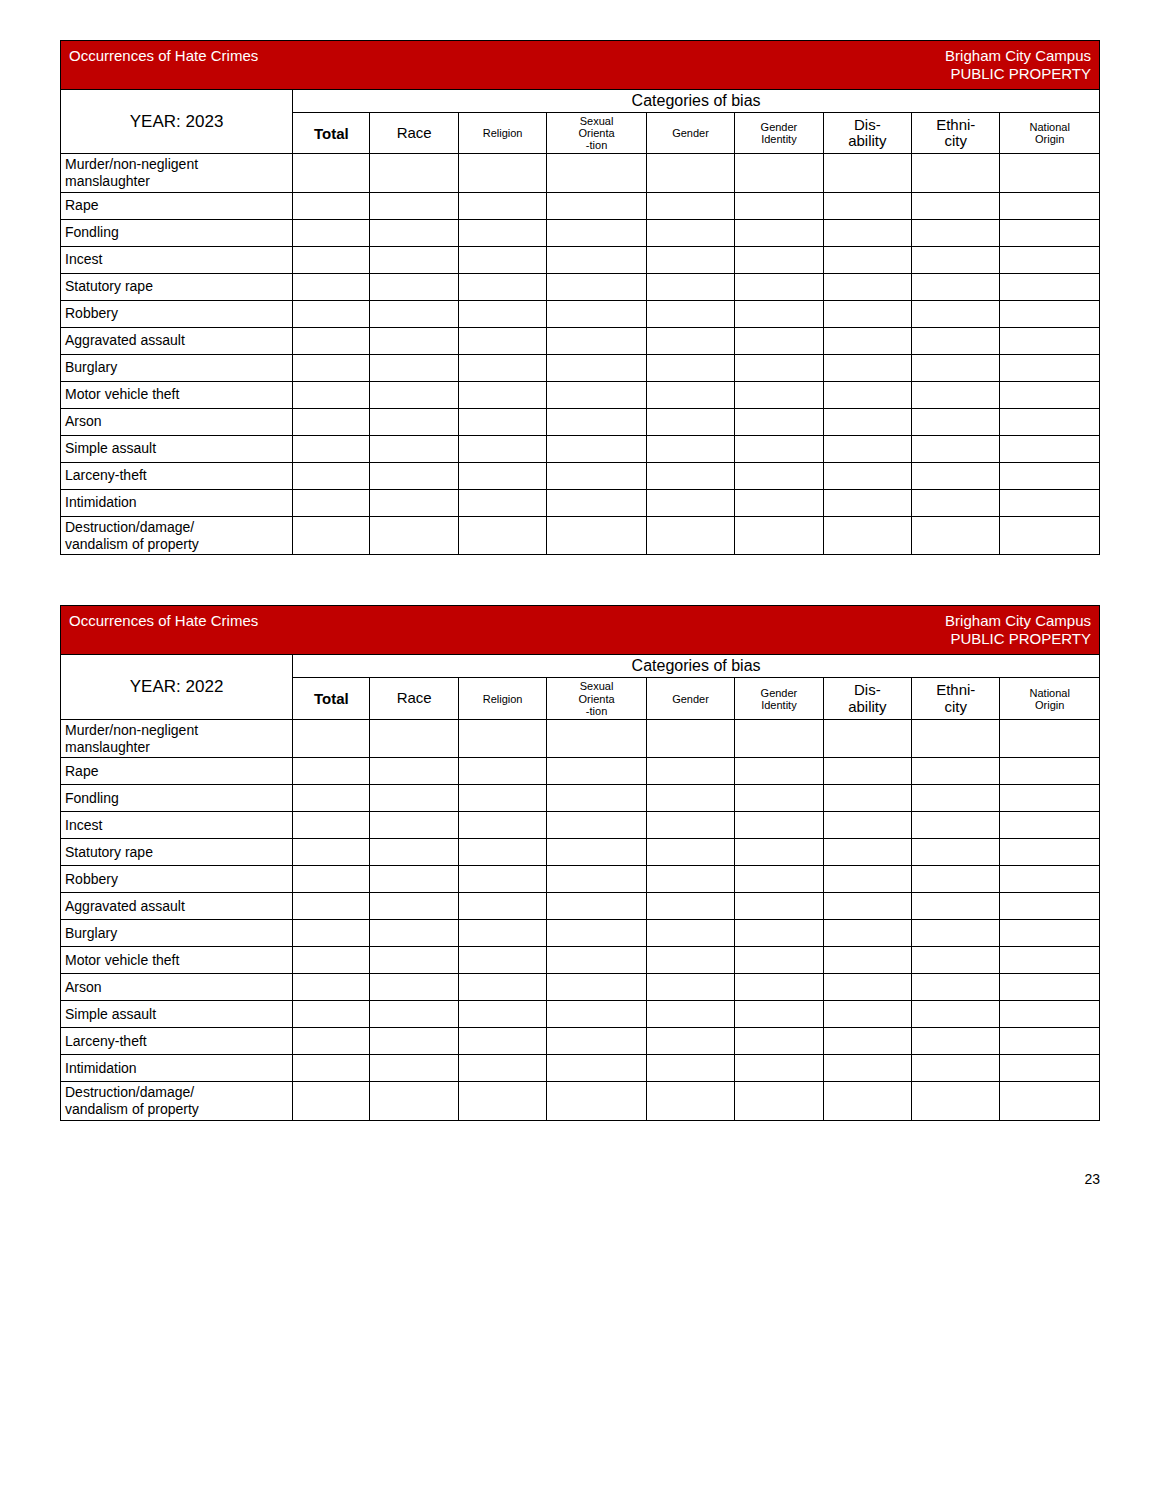| Occurrences of Hate Crimes Brigham City Campus PUBLIC PROPERTY |
| YEAR: 2023 | Categories of bias |
| Total | Race | Religion | Sexual Orienta -tion | Gender | Gender Identity | Dis- ability | Ethni- city | National Origin |
| Murder/non-negligent manslaughter | | | | | | | | | |
| Rape | | | | | | | | | |
| Fondling | | | | | | | | | |
| Incest | | | | | | | | | |
| Statutory rape | | | | | | | | | |
| Robbery | | | | | | | | | |
| Aggravated assault | | | | | | | | | |
| Burglary | | | | | | | | | |
| Motor vehicle theft | | | | | | | | | |
| Arson | | | | | | | | | |
| Simple assault | | | | | | | | | |
| Larceny-theft | | | | | | | | | |
| Intimidation | | | | | | | | | |
| Destruction/damage/ vandalism of property | | | | | | | | | |
| Occurrences of Hate Crimes Brigham City Campus PUBLIC PROPERTY |
| YEAR: 2022 | Categories of bias |
| Total | Race | Religion | Sexual Orienta -tion | Gender | Gender Identity | Dis- ability | Ethni- city | National Origin |
| Murder/non-negligent manslaughter | | | | | | | | | |
| Rape | | | | | | | | | |
| Fondling | | | | | | | | | |
| Incest | | | | | | | | | |
| Statutory rape | | | | | | | | | |
| Robbery | | | | | | | | | |
| Aggravated assault | | | | | | | | | |
| Burglary | | | | | | | | | |
| Motor vehicle theft | | | | | | | | | |
| Arson | | | | | | | | | |
| Simple assault | | | | | | | | | |
| Larceny-theft | | | | | | | | | |
| Intimidation | | | | | | | | | |
| Destruction/damage/ vandalism of property | | | | | | | | | |
23